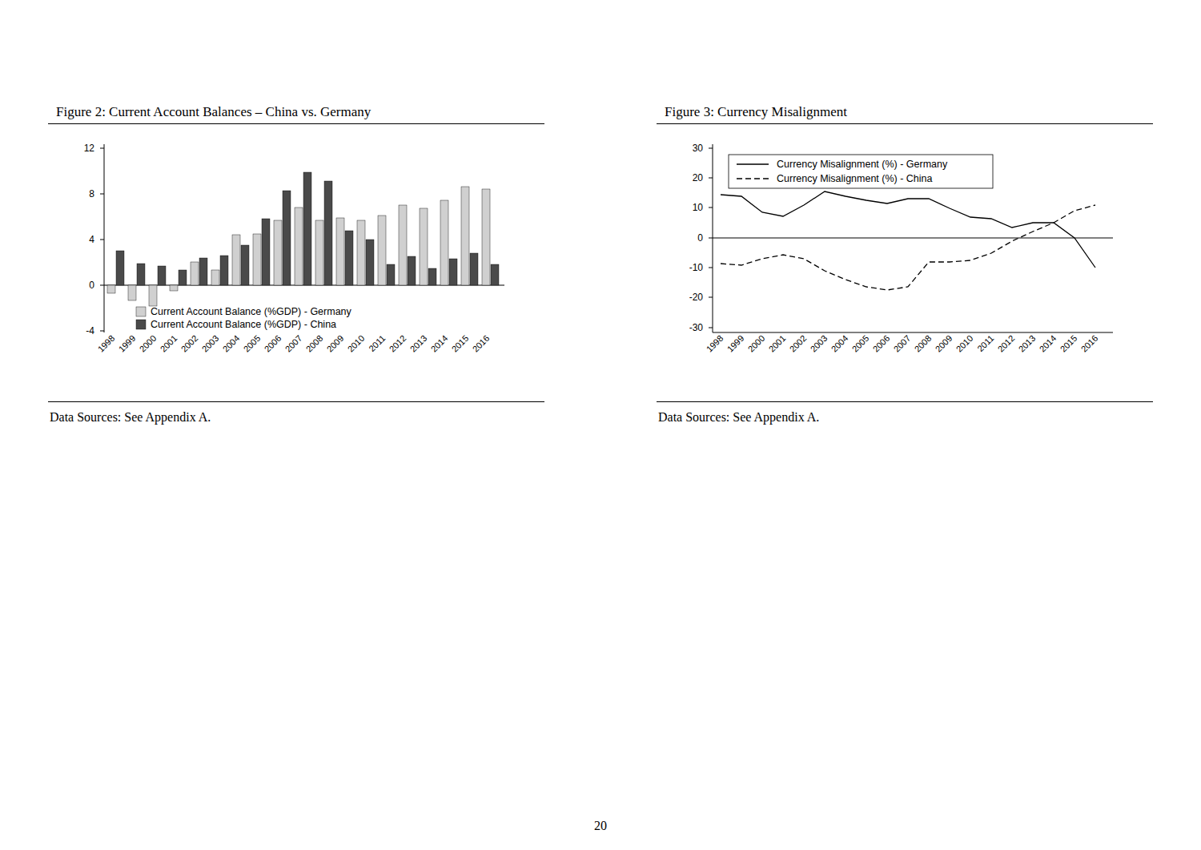Figure 2: Current Account Balances – China vs. Germany
12 8 4 0 -4 Current Account Balance (%GDP) - Germany Current Account Balance (%GDP) - China 1998 1999 2000 2001 2002 2003 2004 2005 2006 2007 2008 2009 2010 2011 2012 2013 2014 2015 2016
Data Sources: See Appendix A.
Figure 3: Currency Misalignment
30 20 10 0 -10 -20 -30 Currency Misalignment (%) - Germany Currency Misalignment (%) - China 1998 1999 2000 2001 2002 2003 2004 2005 2006 2007 2008 2009 2010 2011 2012 2013 2014 2015 2016
Data Sources: See Appendix A.
20